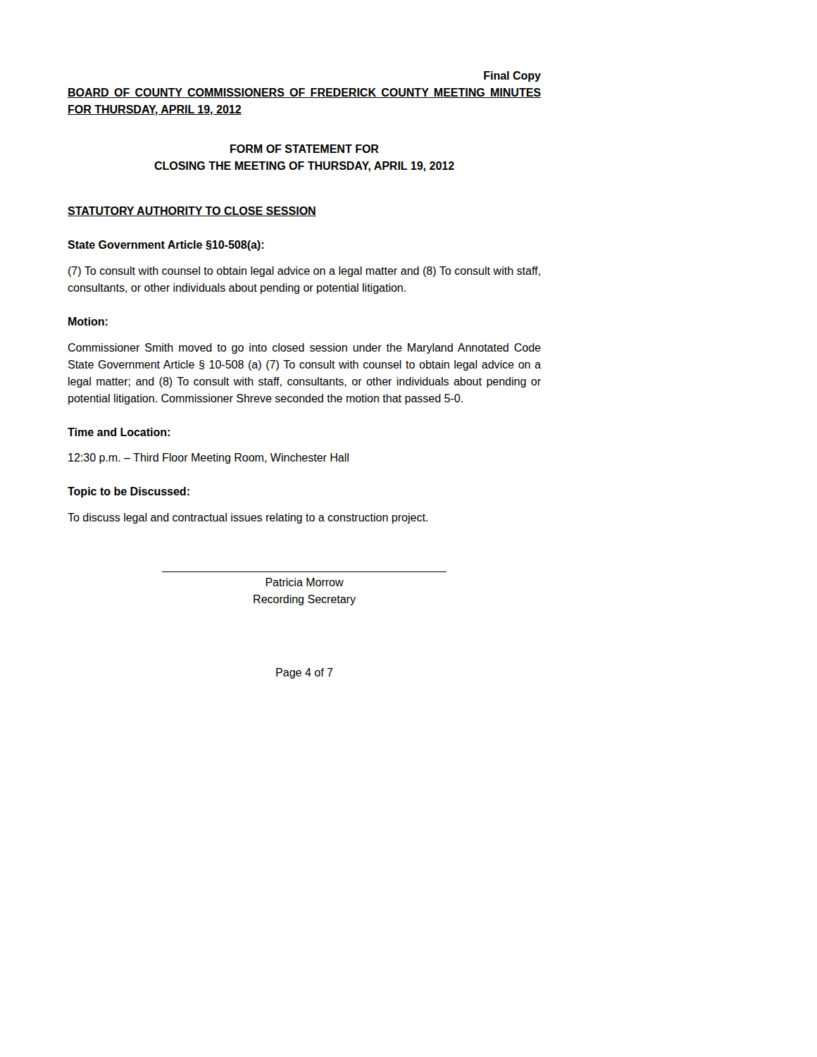Final Copy
BOARD OF COUNTY COMMISSIONERS OF FREDERICK COUNTY MEETING MINUTES FOR THURSDAY, APRIL 19, 2012
FORM OF STATEMENT FOR
CLOSING THE MEETING OF THURSDAY, APRIL 19, 2012
STATUTORY AUTHORITY TO CLOSE SESSION
State Government Article §10-508(a):
(7) To consult with counsel to obtain legal advice on a legal matter and (8) To consult with staff, consultants, or other individuals about pending or potential litigation.
Motion:
Commissioner Smith moved to go into closed session under the Maryland Annotated Code State Government Article § 10-508 (a) (7) To consult with counsel to obtain legal advice on a legal matter; and (8) To consult with staff, consultants, or other individuals about pending or potential litigation. Commissioner Shreve seconded the motion that passed 5-0.
Time and Location:
12:30 p.m. – Third Floor Meeting Room, Winchester Hall
Topic to be Discussed:
To discuss legal and contractual issues relating to a construction project.
Patricia Morrow
Recording Secretary
Page 4 of 7